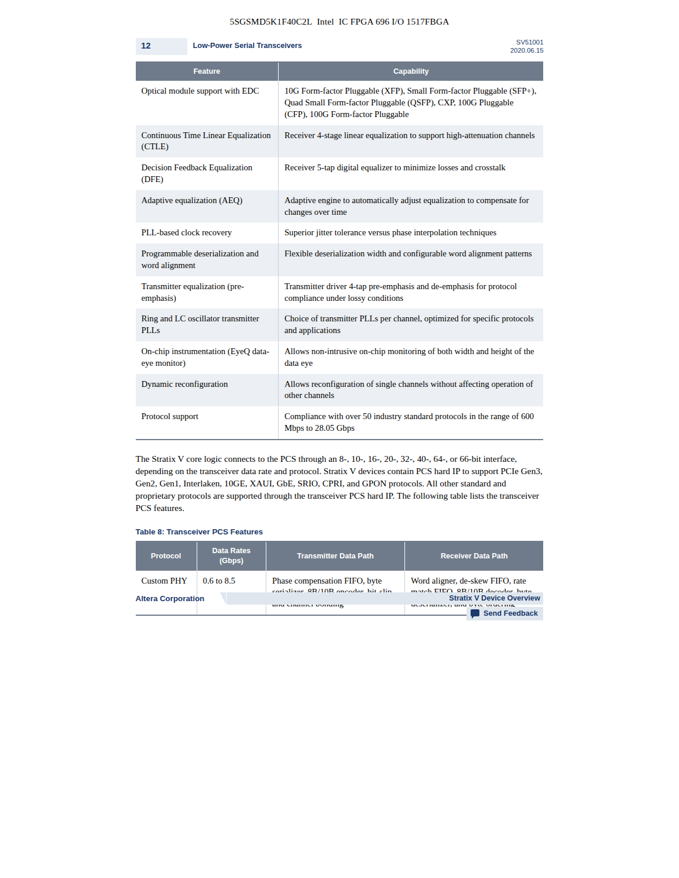5SGSMD5K1F40C2L Intel IC FPGA 696 I/O 1517FBGA
12
Low-Power Serial Transceivers
SV51001
2020.06.15
| Feature | Capability |
| --- | --- |
| Optical module support with EDC | 10G Form-factor Pluggable (XFP), Small Form-factor Pluggable (SFP+), Quad Small Form-factor Pluggable (QSFP), CXP, 100G Pluggable (CFP), 100G Form-factor Pluggable |
| Continuous Time Linear Equalization (CTLE) | Receiver 4-stage linear equalization to support high-attenuation channels |
| Decision Feedback Equalization (DFE) | Receiver 5-tap digital equalizer to minimize losses and crosstalk |
| Adaptive equalization (AEQ) | Adaptive engine to automatically adjust equalization to compensate for changes over time |
| PLL-based clock recovery | Superior jitter tolerance versus phase interpolation techniques |
| Programmable deserialization and word alignment | Flexible deserialization width and configurable word alignment patterns |
| Transmitter equalization (pre-emphasis) | Transmitter driver 4-tap pre-emphasis and de-emphasis for protocol compliance under lossy conditions |
| Ring and LC oscillator transmitter PLLs | Choice of transmitter PLLs per channel, optimized for specific protocols and applications |
| On-chip instrumentation (EyeQ data-eye monitor) | Allows non-intrusive on-chip monitoring of both width and height of the data eye |
| Dynamic reconfiguration | Allows reconfiguration of single channels without affecting operation of other channels |
| Protocol support | Compliance with over 50 industry standard protocols in the range of 600 Mbps to 28.05 Gbps |
The Stratix V core logic connects to the PCS through an 8-, 10-, 16-, 20-, 32-, 40-, 64-, or 66-bit interface, depending on the transceiver data rate and protocol. Stratix V devices contain PCS hard IP to support PCIe Gen3, Gen2, Gen1, Interlaken, 10GE, XAUI, GbE, SRIO, CPRI, and GPON protocols. All other standard and proprietary protocols are supported through the transceiver PCS hard IP. The following table lists the transceiver PCS features.
Table 8: Transceiver PCS Features
| Protocol | Data Rates (Gbps) | Transmitter Data Path | Receiver Data Path |
| --- | --- | --- | --- |
| Custom PHY | 0.6 to 8.5 | Phase compensation FIFO, byte serializer, 8B/10B encoder, bit-slip, and channel bonding | Word aligner, de-skew FIFO, rate match FIFO, 8B/10B decoder, byte deserializer, and byte ordering |
Altera Corporation
Stratix V Device Overview
Send Feedback